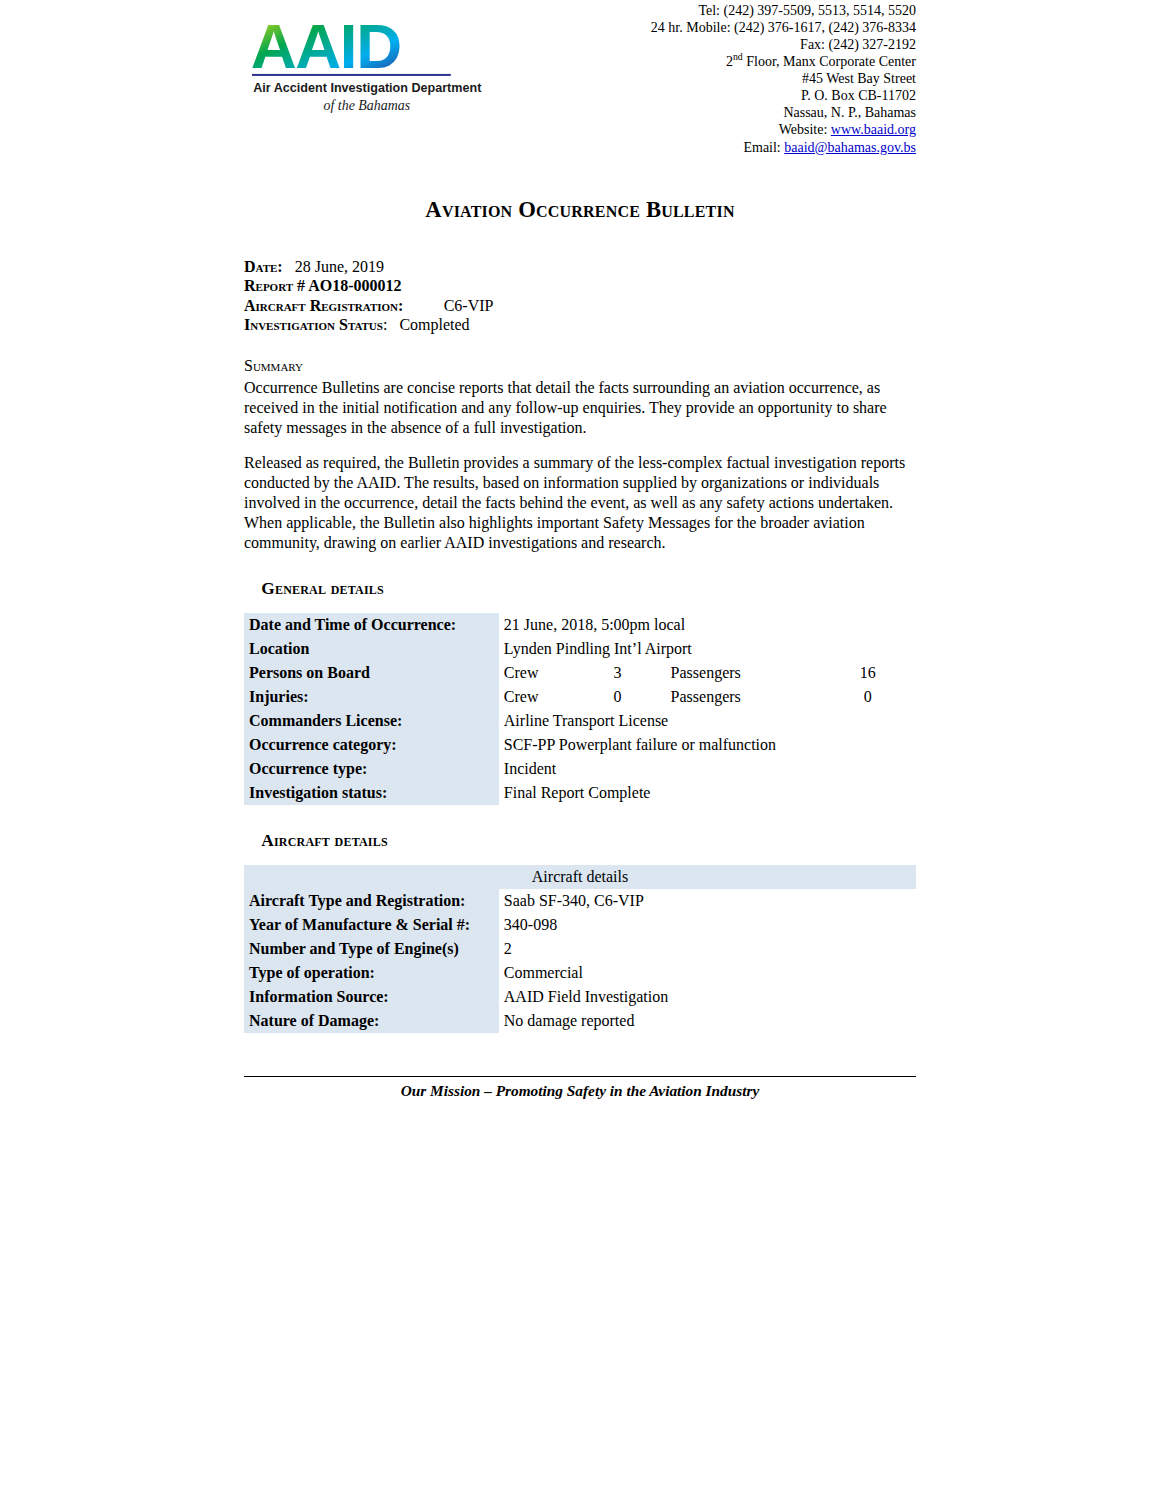AAID Air Accident Investigation Department of the Bahamas
Tel: (242) 397-5509, 5513, 5514, 5520
24 hr. Mobile: (242) 376-1617, (242) 376-8334
Fax: (242) 327-2192
2nd Floor, Manx Corporate Center
#45 West Bay Street
P. O. Box CB-11702
Nassau, N. P., Bahamas
Website: www.baaid.org
Email: baaid@bahamas.gov.bs
Aviation Occurrence Bulletin
Date: 28 June, 2019
Report # AO18-000012
Aircraft Registration: C6-VIP
Investigation Status: Completed
Summary
Occurrence Bulletins are concise reports that detail the facts surrounding an aviation occurrence, as received in the initial notification and any follow-up enquiries. They provide an opportunity to share safety messages in the absence of a full investigation.
Released as required, the Bulletin provides a summary of the less-complex factual investigation reports conducted by the AAID. The results, based on information supplied by organizations or individuals involved in the occurrence, detail the facts behind the event, as well as any safety actions undertaken. When applicable, the Bulletin also highlights important Safety Messages for the broader aviation community, drawing on earlier AAID investigations and research.
General details
| Date and Time of Occurrence: | 21 June, 2018, 5:00pm local |
| Location | Lynden Pindling Int’l Airport |
| Persons on Board | Crew | 3 | Passengers | 16 |
| Injuries: | Crew | 0 | Passengers | 0 |
| Commanders License: | Airline Transport License |
| Occurrence category: | SCF-PP Powerplant failure or malfunction |
| Occurrence type: | Incident |
| Investigation status: | Final Report Complete |
Aircraft details
| Aircraft details |
| Aircraft Type and Registration: | Saab SF-340, C6-VIP |
| Year of Manufacture & Serial #: | 340-098 |
| Number and Type of Engine(s) | 2 |
| Type of operation: | Commercial |
| Information Source: | AAID Field Investigation |
| Nature of Damage: | No damage reported |
Our Mission – Promoting Safety in the Aviation Industry